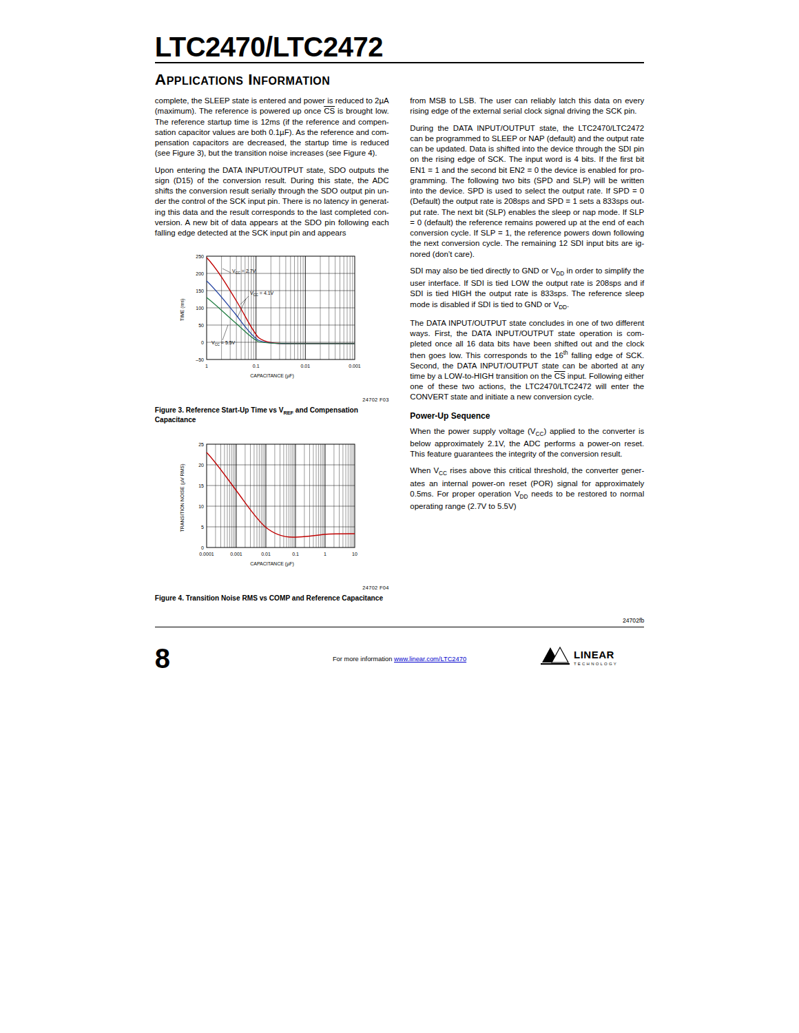LTC2470/LTC2472
Applications Information
complete, the SLEEP state is entered and power is reduced to 2µA (maximum). The reference is powered up once CS is brought low. The reference startup time is 12ms (if the reference and compensation capacitor values are both 0.1µF). As the reference and compensation capacitors are decreased, the startup time is reduced (see Figure 3), but the transition noise increases (see Figure 4).
Upon entering the DATA INPUT/OUTPUT state, SDO outputs the sign (D15) of the conversion result. During this state, the ADC shifts the conversion result serially through the SDO output pin under the control of the SCK input pin. There is no latency in generating this data and the result corresponds to the last completed conversion. A new bit of data appears at the SDO pin following each falling edge detected at the SCK input pin and appears
250 200 150 100 50 0 –50 1 0.1 0.01 0.001 CAPACITANCE (µF) TIME (ms) VCC = 2.7V VCC = 4.1V VCC = 5.5V
24702 F03
Figure 3. Reference Start-Up Time vs VREF and Compensation Capacitance
25 20 15 10 5 0 0.0001 0.001 0.01 0.1 1 10 CAPACITANCE (µF) TRANSITION NOISE (µV RMS)
24702 F04
Figure 4. Transition Noise RMS vs COMP and Reference Capacitance
from MSB to LSB. The user can reliably latch this data on every rising edge of the external serial clock signal driving the SCK pin.
During the DATA INPUT/OUTPUT state, the LTC2470/LTC2472 can be programmed to SLEEP or NAP (default) and the output rate can be updated. Data is shifted into the device through the SDI pin on the rising edge of SCK. The input word is 4 bits. If the first bit EN1 = 1 and the second bit EN2 = 0 the device is enabled for programming. The following two bits (SPD and SLP) will be written into the device. SPD is used to select the output rate. If SPD = 0 (Default) the output rate is 208sps and SPD = 1 sets a 833sps output rate. The next bit (SLP) enables the sleep or nap mode. If SLP = 0 (default) the reference remains powered up at the end of each conversion cycle. If SLP = 1, the reference powers down following the next conversion cycle. The remaining 12 SDI input bits are ignored (don’t care).
SDI may also be tied directly to GND or VDD in order to simplify the user interface. If SDI is tied LOW the output rate is 208sps and if SDI is tied HIGH the output rate is 833sps. The reference sleep mode is disabled if SDI is tied to GND or VDD.
The DATA INPUT/OUTPUT state concludes in one of two different ways. First, the DATA INPUT/OUTPUT state operation is completed once all 16 data bits have been shifted out and the clock then goes low. This corresponds to the 16th falling edge of SCK. Second, the DATA INPUT/OUTPUT state can be aborted at any time by a LOW-to-HIGH transition on the CS input. Following either one of these two actions, the LTC2470/LTC2472 will enter the CONVERT state and initiate a new conversion cycle.
Power-Up Sequence
When the power supply voltage (VCC) applied to the converter is below approximately 2.1V, the ADC performs a power-on reset. This feature guarantees the integrity of the conversion result.
When VCC rises above this critical threshold, the converter generates an internal power-on reset (POR) signal for approximately 0.5ms. For proper operation VDD needs to be restored to normal operating range (2.7V to 5.5V)
24702fb
8
For more information www.linear.com/LTC2470
LINEAR TECHNOLOGY